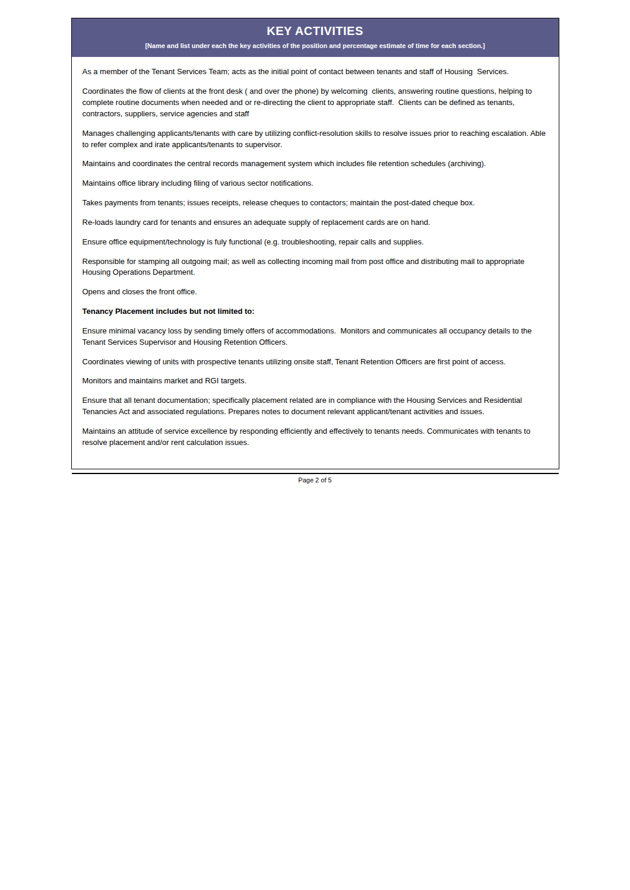KEY ACTIVITIES
[Name and list under each the key activities of the position and percentage estimate of time for each section.]
As a member of the Tenant Services Team; acts as the initial point of contact between tenants and staff of Housing Services.
Coordinates the flow of clients at the front desk ( and over the phone) by welcoming clients, answering routine questions, helping to complete routine documents when needed and or re-directing the client to appropriate staff. Clients can be defined as tenants, contractors, suppliers, service agencies and staff
Manages challenging applicants/tenants with care by utilizing conflict-resolution skills to resolve issues prior to reaching escalation. Able to refer complex and irate applicants/tenants to supervisor.
Maintains and coordinates the central records management system which includes file retention schedules (archiving).
Maintains office library including filing of various sector notifications.
Takes payments from tenants; issues receipts, release cheques to contactors; maintain the post-dated cheque box.
Re-loads laundry card for tenants and ensures an adequate supply of replacement cards are on hand.
Ensure office equipment/technology is fuly functional (e.g. troubleshooting, repair calls and supplies.
Responsible for stamping all outgoing mail; as well as collecting incoming mail from post office and distributing mail to appropriate Housing Operations Department.
Opens and closes the front office.
Tenancy Placement includes but not limited to:
Ensure minimal vacancy loss by sending timely offers of accommodations. Monitors and communicates all occupancy details to the Tenant Services Supervisor and Housing Retention Officers.
Coordinates viewing of units with prospective tenants utilizing onsite staff, Tenant Retention Officers are first point of access.
Monitors and maintains market and RGI targets.
Ensure that all tenant documentation; specifically placement related are in compliance with the Housing Services and Residential Tenancies Act and associated regulations. Prepares notes to document relevant applicant/tenant activities and issues.
Maintains an attitude of service excellence by responding efficiently and effectively to tenants needs. Communicates with tenants to resolve placement and/or rent calculation issues.
Page 2 of 5